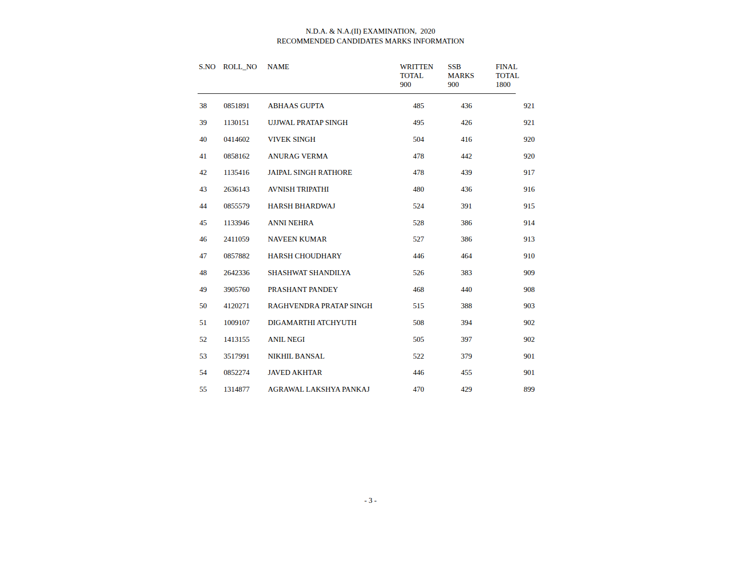N.D.A. & N.A.(II) EXAMINATION, 2020
RECOMMENDED CANDIDATES MARKS INFORMATION
| S.NO | ROLL_NO | NAME | WRITTEN TOTAL 900 | SSB MARKS 900 | FINAL TOTAL 1800 |
| --- | --- | --- | --- | --- | --- |
| 38 | 0851891 | ABHAAS GUPTA | 485 | 436 | 921 |
| 39 | 1130151 | UJJWAL PRATAP SINGH | 495 | 426 | 921 |
| 40 | 0414602 | VIVEK SINGH | 504 | 416 | 920 |
| 41 | 0858162 | ANURAG VERMA | 478 | 442 | 920 |
| 42 | 1135416 | JAIPAL SINGH RATHORE | 478 | 439 | 917 |
| 43 | 2636143 | AVNISH TRIPATHI | 480 | 436 | 916 |
| 44 | 0855579 | HARSH BHARDWAJ | 524 | 391 | 915 |
| 45 | 1133946 | ANNI NEHRA | 528 | 386 | 914 |
| 46 | 2411059 | NAVEEN KUMAR | 527 | 386 | 913 |
| 47 | 0857882 | HARSH CHOUDHARY | 446 | 464 | 910 |
| 48 | 2642336 | SHASHWAT SHANDILYA | 526 | 383 | 909 |
| 49 | 3905760 | PRASHANT PANDEY | 468 | 440 | 908 |
| 50 | 4120271 | RAGHVENDRA PRATAP SINGH | 515 | 388 | 903 |
| 51 | 1009107 | DIGAMARTHI ATCHYUTH | 508 | 394 | 902 |
| 52 | 1413155 | ANIL NEGI | 505 | 397 | 902 |
| 53 | 3517991 | NIKHIL BANSAL | 522 | 379 | 901 |
| 54 | 0852274 | JAVED AKHTAR | 446 | 455 | 901 |
| 55 | 1314877 | AGRAWAL LAKSHYA PANKAJ | 470 | 429 | 899 |
- 3 -